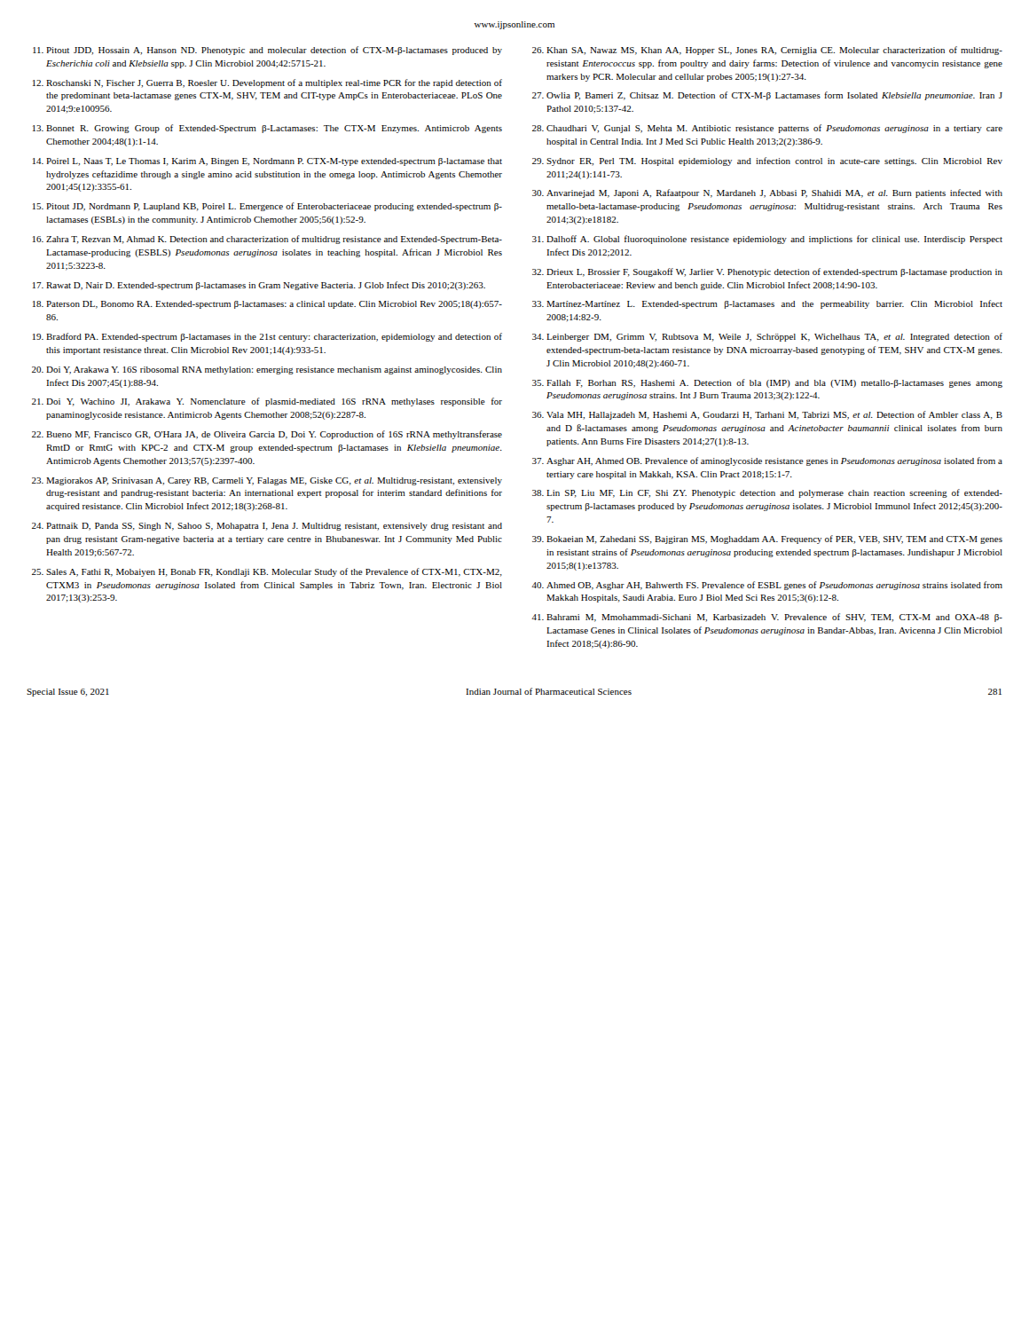www.ijpsonline.com
Pitout JDD, Hossain A, Hanson ND. Phenotypic and molecular detection of CTX-M-β-lactamases produced by Escherichia coli and Klebsiella spp. J Clin Microbiol 2004;42:5715-21.
Roschanski N, Fischer J, Guerra B, Roesler U. Development of a multiplex real-time PCR for the rapid detection of the predominant beta-lactamase genes CTX-M, SHV, TEM and CIT-type AmpCs in Enterobacteriaceae. PLoS One 2014;9:e100956.
Bonnet R. Growing Group of Extended-Spectrum β-Lactamases: The CTX-M Enzymes. Antimicrob Agents Chemother 2004;48(1):1-14.
Poirel L, Naas T, Le Thomas I, Karim A, Bingen E, Nordmann P. CTX-M-type extended-spectrum β-lactamase that hydrolyzes ceftazidime through a single amino acid substitution in the omega loop. Antimicrob Agents Chemother 2001;45(12):3355-61.
Pitout JD, Nordmann P, Laupland KB, Poirel L. Emergence of Enterobacteriaceae producing extended-spectrum β-lactamases (ESBLs) in the community. J Antimicrob Chemother 2005;56(1):52-9.
Zahra T, Rezvan M, Ahmad K. Detection and characterization of multidrug resistance and Extended-Spectrum-Beta-Lactamase-producing (ESBLS) Pseudomonas aeruginosa isolates in teaching hospital. African J Microbiol Res 2011;5:3223-8.
Rawat D, Nair D. Extended-spectrum β-lactamases in Gram Negative Bacteria. J Glob Infect Dis 2010;2(3):263.
Paterson DL, Bonomo RA. Extended-spectrum β-lactamases: a clinical update. Clin Microbiol Rev 2005;18(4):657-86.
Bradford PA. Extended-spectrum β-lactamases in the 21st century: characterization, epidemiology and detection of this important resistance threat. Clin Microbiol Rev 2001;14(4):933-51.
Doi Y, Arakawa Y. 16S ribosomal RNA methylation: emerging resistance mechanism against aminoglycosides. Clin Infect Dis 2007;45(1):88-94.
Doi Y, Wachino JI, Arakawa Y. Nomenclature of plasmid-mediated 16S rRNA methylases responsible for panaminoglycoside resistance. Antimicrob Agents Chemother 2008;52(6):2287-8.
Bueno MF, Francisco GR, O'Hara JA, de Oliveira Garcia D, Doi Y. Coproduction of 16S rRNA methyltransferase RmtD or RmtG with KPC-2 and CTX-M group extended-spectrum β-lactamases in Klebsiella pneumoniae. Antimicrob Agents Chemother 2013;57(5):2397-400.
Magiorakos AP, Srinivasan A, Carey RB, Carmeli Y, Falagas ME, Giske CG, et al. Multidrug-resistant, extensively drug-resistant and pandrug-resistant bacteria: An international expert proposal for interim standard definitions for acquired resistance. Clin Microbiol Infect 2012;18(3):268-81.
Pattnaik D, Panda SS, Singh N, Sahoo S, Mohapatra I, Jena J. Multidrug resistant, extensively drug resistant and pan drug resistant Gram-negative bacteria at a tertiary care centre in Bhubaneswar. Int J Community Med Public Health 2019;6:567-72.
Sales A, Fathi R, Mobaiyen H, Bonab FR, Kondlaji KB. Molecular Study of the Prevalence of CTX-M1, CTX-M2, CTXM3 in Pseudomonas aeruginosa Isolated from Clinical Samples in Tabriz Town, Iran. Electronic J Biol 2017;13(3):253-9.
Khan SA, Nawaz MS, Khan AA, Hopper SL, Jones RA, Cerniglia CE. Molecular characterization of multidrug-resistant Enterococcus spp. from poultry and dairy farms: Detection of virulence and vancomycin resistance gene markers by PCR. Molecular and cellular probes 2005;19(1):27-34.
Owlia P, Bameri Z, Chitsaz M. Detection of CTX-M-β Lactamases form Isolated Klebsiella pneumoniae. Iran J Pathol 2010;5:137-42.
Chaudhari V, Gunjal S, Mehta M. Antibiotic resistance patterns of Pseudomonas aeruginosa in a tertiary care hospital in Central India. Int J Med Sci Public Health 2013;2(2):386-9.
Sydnor ER, Perl TM. Hospital epidemiology and infection control in acute-care settings. Clin Microbiol Rev 2011;24(1):141-73.
Anvarinejad M, Japoni A, Rafaatpour N, Mardaneh J, Abbasi P, Shahidi MA, et al. Burn patients infected with metallo-beta-lactamase-producing Pseudomonas aeruginosa: Multidrug-resistant strains. Arch Trauma Res 2014;3(2):e18182.
Dalhoff A. Global fluoroquinolone resistance epidemiology and implictions for clinical use. Interdiscip Perspect Infect Dis 2012;2012.
Drieux L, Brossier F, Sougakoff W, Jarlier V. Phenotypic detection of extended-spectrum β-lactamase production in Enterobacteriaceae: Review and bench guide. Clin Microbiol Infect 2008;14:90-103.
Martínez-Martínez L. Extended-spectrum β-lactamases and the permeability barrier. Clin Microbiol Infect 2008;14:82-9.
Leinberger DM, Grimm V, Rubtsova M, Weile J, Schröppel K, Wichelhaus TA, et al. Integrated detection of extended-spectrum-beta-lactam resistance by DNA microarray-based genotyping of TEM, SHV and CTX-M genes. J Clin Microbiol 2010;48(2):460-71.
Fallah F, Borhan RS, Hashemi A. Detection of bla (IMP) and bla (VIM) metallo-β-lactamases genes among Pseudomonas aeruginosa strains. Int J Burn Trauma 2013;3(2):122-4.
Vala MH, Hallajzadeh M, Hashemi A, Goudarzi H, Tarhani M, Tabrizi MS, et al. Detection of Ambler class A, B and D ß-lactamases among Pseudomonas aeruginosa and Acinetobacter baumannii clinical isolates from burn patients. Ann Burns Fire Disasters 2014;27(1):8-13.
Asghar AH, Ahmed OB. Prevalence of aminoglycoside resistance genes in Pseudomonas aeruginosa isolated from a tertiary care hospital in Makkah, KSA. Clin Pract 2018;15:1-7.
Lin SP, Liu MF, Lin CF, Shi ZY. Phenotypic detection and polymerase chain reaction screening of extended-spectrum β-lactamases produced by Pseudomonas aeruginosa isolates. J Microbiol Immunol Infect 2012;45(3):200-7.
Bokaeian M, Zahedani SS, Bajgiran MS, Moghaddam AA. Frequency of PER, VEB, SHV, TEM and CTX-M genes in resistant strains of Pseudomonas aeruginosa producing extended spectrum β-lactamases. Jundishapur J Microbiol 2015;8(1):e13783.
Ahmed OB, Asghar AH, Bahwerth FS. Prevalence of ESBL genes of Pseudomonas aeruginosa strains isolated from Makkah Hospitals, Saudi Arabia. Euro J Biol Med Sci Res 2015;3(6):12-8.
Bahrami M, Mmohammadi-Sichani M, Karbasizadeh V. Prevalence of SHV, TEM, CTX-M and OXA-48 β-Lactamase Genes in Clinical Isolates of Pseudomonas aeruginosa in Bandar-Abbas, Iran. Avicenna J Clin Microbiol Infect 2018;5(4):86-90.
Special Issue 6, 2021
Indian Journal of Pharmaceutical Sciences
281